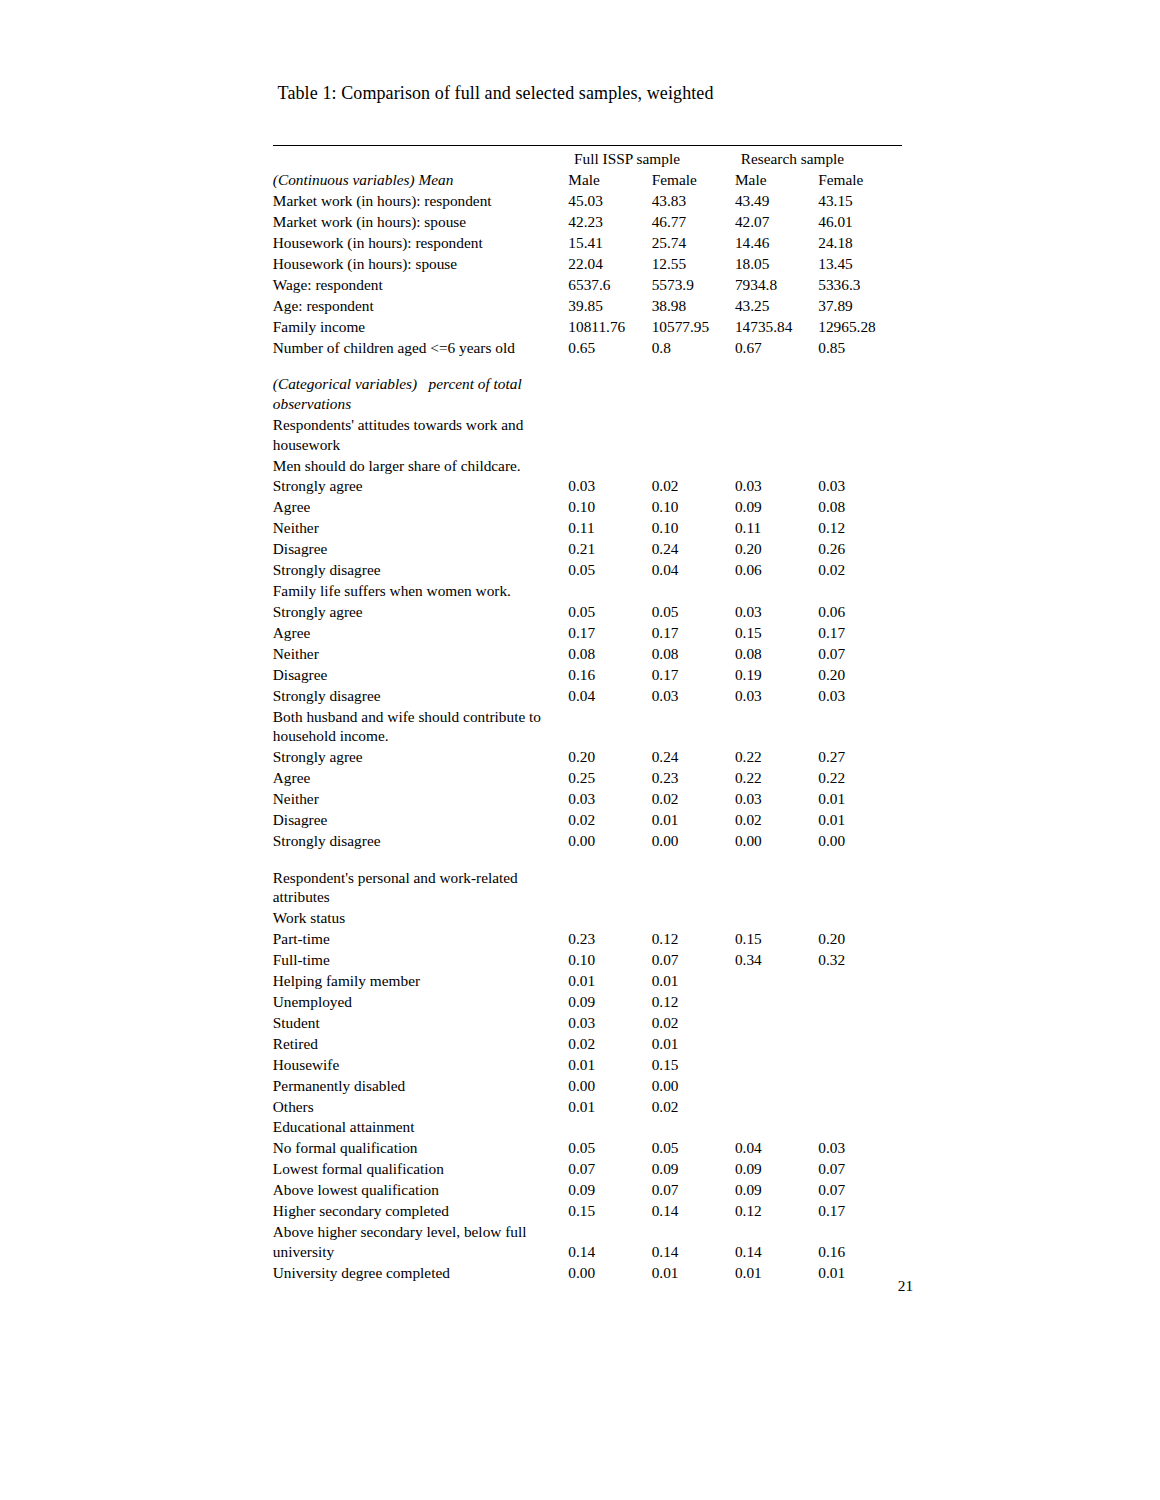Table 1: Comparison of full and selected samples, weighted
| | Full ISSP sample | Research sample |
| (Continuous variables) Mean | Male | Female | Male | Female |
| Market work (in hours): respondent | 45.03 | 43.83 | 43.49 | 43.15 |
| Market work (in hours): spouse | 42.23 | 46.77 | 42.07 | 46.01 |
| Housework (in hours): respondent | 15.41 | 25.74 | 14.46 | 24.18 |
| Housework (in hours): spouse | 22.04 | 12.55 | 18.05 | 13.45 |
| Wage: respondent | 6537.6 | 5573.9 | 7934.8 | 5336.3 |
| Age: respondent | 39.85 | 38.98 | 43.25 | 37.89 |
| Family income | 10811.76 | 10577.95 | 14735.84 | 12965.28 |
| Number of children aged <=6 years old | 0.65 | 0.8 | 0.67 | 0.85 |
| (Categorical variables) percent of total observations | | | | |
| Respondents' attitudes towards work and housework | | | | |
| Men should do larger share of childcare. | | | | |
| Strongly agree | 0.03 | 0.02 | 0.03 | 0.03 |
| Agree | 0.10 | 0.10 | 0.09 | 0.08 |
| Neither | 0.11 | 0.10 | 0.11 | 0.12 |
| Disagree | 0.21 | 0.24 | 0.20 | 0.26 |
| Strongly disagree | 0.05 | 0.04 | 0.06 | 0.02 |
| Family life suffers when women work. | | | | |
| Strongly agree | 0.05 | 0.05 | 0.03 | 0.06 |
| Agree | 0.17 | 0.17 | 0.15 | 0.17 |
| Neither | 0.08 | 0.08 | 0.08 | 0.07 |
| Disagree | 0.16 | 0.17 | 0.19 | 0.20 |
| Strongly disagree | 0.04 | 0.03 | 0.03 | 0.03 |
| Both husband and wife should contribute to household income. | | | | |
| Strongly agree | 0.20 | 0.24 | 0.22 | 0.27 |
| Agree | 0.25 | 0.23 | 0.22 | 0.22 |
| Neither | 0.03 | 0.02 | 0.03 | 0.01 |
| Disagree | 0.02 | 0.01 | 0.02 | 0.01 |
| Strongly disagree | 0.00 | 0.00 | 0.00 | 0.00 |
| Respondent's personal and work-related attributes | | | | |
| Work status | | | | |
| Part-time | 0.23 | 0.12 | 0.15 | 0.20 |
| Full-time | 0.10 | 0.07 | 0.34 | 0.32 |
| Helping family member | 0.01 | 0.01 | | |
| Unemployed | 0.09 | 0.12 | | |
| Student | 0.03 | 0.02 | | |
| Retired | 0.02 | 0.01 | | |
| Housewife | 0.01 | 0.15 | | |
| Permanently disabled | 0.00 | 0.00 | | |
| Others | 0.01 | 0.02 | | |
| Educational attainment | | | | |
| No formal qualification | 0.05 | 0.05 | 0.04 | 0.03 |
| Lowest formal qualification | 0.07 | 0.09 | 0.09 | 0.07 |
| Above lowest qualification | 0.09 | 0.07 | 0.09 | 0.07 |
| Higher secondary completed | 0.15 | 0.14 | 0.12 | 0.17 |
| Above higher secondary level, below full university | 0.14 | 0.14 | 0.14 | 0.16 |
| University degree completed | 0.00 | 0.01 | 0.01 | 0.01 |
21